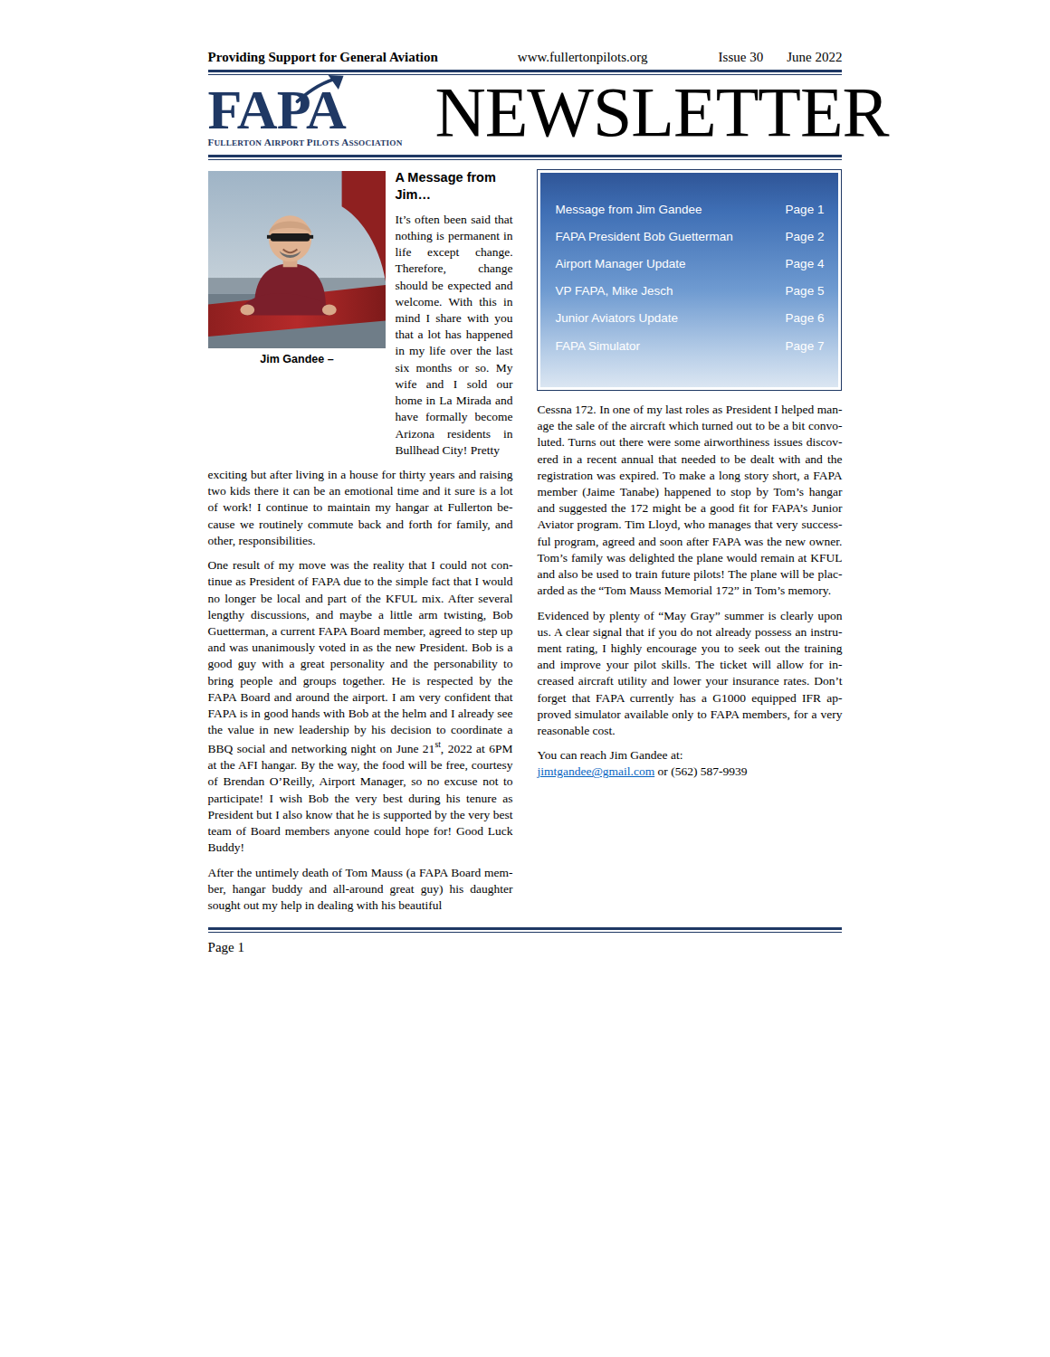Providing Support for General Aviation
www.fullertonpilots.org
Issue 30 June 2022
FAPA
FULLERTON AIRPORT PILOTS ASSOCIATION
NEWSLETTER
Jim Gandee –
A Message from Jim…
It’s often been said that nothing is permanent in life except change. Therefore, change should be expected and welcome. With this in mind I share with you that a lot has happened in my life over the last six months or so. My wife and I sold our home in La Mirada and have formally become Arizona residents in Bullhead City! Pretty
exciting but after living in a house for thirty years and raising two kids there it can be an emotional time and it sure is a lot of work! I continue to maintain my hangar at Fullerton because we routinely commute back and forth for family, and other, responsibilities.
One result of my move was the reality that I could not continue as President of FAPA due to the simple fact that I would no longer be local and part of the KFUL mix. After several lengthy discussions, and maybe a little arm twisting, Bob Guetterman, a current FAPA Board member, agreed to step up and was unanimously voted in as the new President. Bob is a good guy with a great personality and the personability to bring people and groups together. He is respected by the FAPA Board and around the airport. I am very confident that FAPA is in good hands with Bob at the helm and I already see the value in new leadership by his decision to coordinate a BBQ social and networking night on June 21st, 2022 at 6PM at the AFI hangar. By the way, the food will be free, courtesy of Brendan O’Reilly, Airport Manager, so no excuse not to participate! I wish Bob the very best during his tenure as President but I also know that he is supported by the very best team of Board members anyone could hope for! Good Luck Buddy!
After the untimely death of Tom Mauss (a FAPA Board member, hangar buddy and all-around great guy) his daughter sought out my help in dealing with his beautiful
Message from Jim Gandee Page 1
FAPA President Bob Guetterman Page 2
Airport Manager Update Page 4
VP FAPA, Mike Jesch Page 5
Junior Aviators Update Page 6
FAPA Simulator Page 7
Cessna 172. In one of my last roles as President I helped manage the sale of the aircraft which turned out to be a bit convoluted. Turns out there were some airworthiness issues discovered in a recent annual that needed to be dealt with and the registration was expired. To make a long story short, a FAPA member (Jaime Tanabe) happened to stop by Tom’s hangar and suggested the 172 might be a good fit for FAPA’s Junior Aviator program. Tim Lloyd, who manages that very successful program, agreed and soon after FAPA was the new owner. Tom’s family was delighted the plane would remain at KFUL and also be used to train future pilots! The plane will be placarded as the “Tom Mauss Memorial 172” in Tom’s memory.
Evidenced by plenty of “May Gray” summer is clearly upon us. A clear signal that if you do not already possess an instrument rating, I highly encourage you to seek out the training and improve your pilot skills. The ticket will allow for increased aircraft utility and lower your insurance rates. Don’t forget that FAPA currently has a G1000 equipped IFR approved simulator available only to FAPA members, for a very reasonable cost.
You can reach Jim Gandee at:
jimtgandee@gmail.com or (562) 587-9939
Page 1